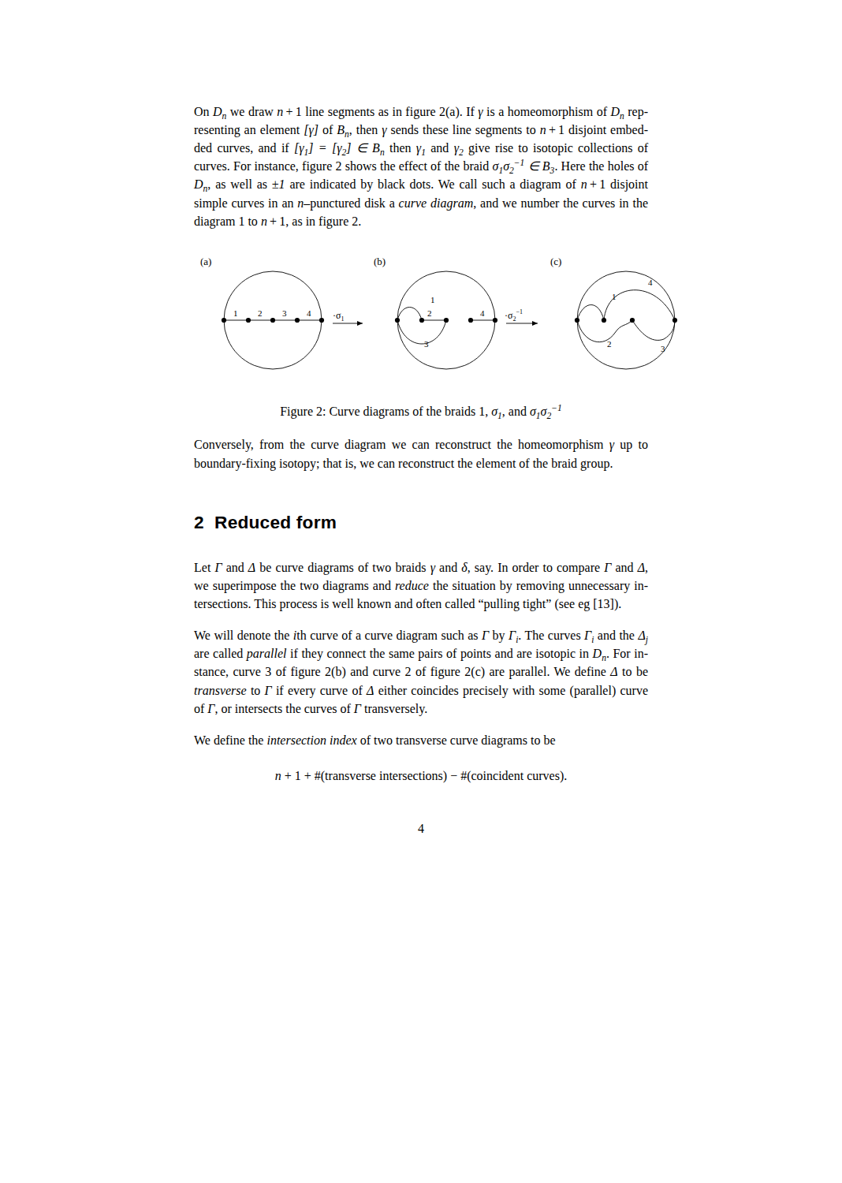On Dn we draw n + 1 line segments as in figure 2(a). If γ is a homeomorphism of Dn representing an element [γ] of Bn, then γ sends these line segments to n + 1 disjoint embedded curves, and if [γ1] = [γ2] ∈ Bn then γ1 and γ2 give rise to isotopic collections of curves. For instance, figure 2 shows the effect of the braid σ1σ2−1 ∈ B3. Here the holes of Dn, as well as ±1 are indicated by black dots. We call such a diagram of n + 1 disjoint simple curves in an n–punctured disk a curve diagram, and we number the curves in the diagram 1 to n + 1, as in figure 2.
(a) 1 2 3 4 ·σ1 (b) 1 2 3 4 ·σ2−1 (c) 1 2 3 4
Figure 2: Curve diagrams of the braids 1, σ1, and σ1σ2−1
Conversely, from the curve diagram we can reconstruct the homeomorphism γ up to boundary-fixing isotopy; that is, we can reconstruct the element of the braid group.
2 Reduced form
Let Γ and Δ be curve diagrams of two braids γ and δ, say. In order to compare Γ and Δ, we superimpose the two diagrams and reduce the situation by removing unnecessary intersections. This process is well known and often called “pulling tight” (see eg [13]).
We will denote the ith curve of a curve diagram such as Γ by Γi. The curves Γi and the Δj are called parallel if they connect the same pairs of points and are isotopic in Dn. For instance, curve 3 of figure 2(b) and curve 2 of figure 2(c) are parallel. We define Δ to be transverse to Γ if every curve of Δ either coincides precisely with some (parallel) curve of Γ, or intersects the curves of Γ transversely.
We define the intersection index of two transverse curve diagrams to be
n + 1 + #(transverse intersections) − #(coincident curves).
4